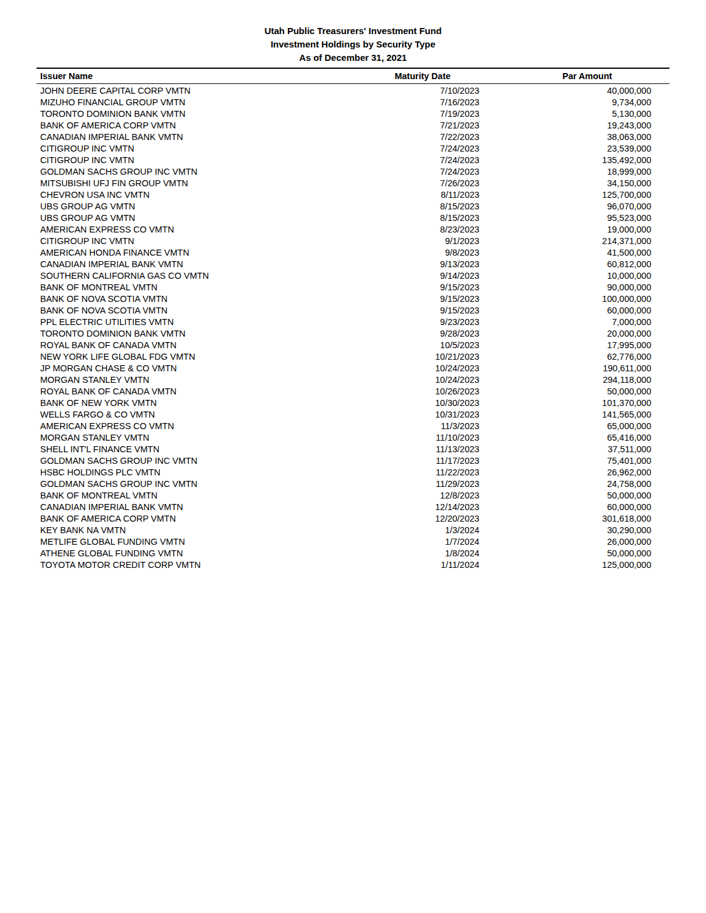Utah Public Treasurers' Investment Fund
Investment Holdings by Security Type
As of December 31, 2021
| Issuer Name | Maturity Date | Par Amount |
| --- | --- | --- |
| JOHN DEERE CAPITAL CORP VMTN | 7/10/2023 | 40,000,000 |
| MIZUHO FINANCIAL GROUP VMTN | 7/16/2023 | 9,734,000 |
| TORONTO DOMINION BANK VMTN | 7/19/2023 | 5,130,000 |
| BANK OF AMERICA CORP VMTN | 7/21/2023 | 19,243,000 |
| CANADIAN IMPERIAL BANK VMTN | 7/22/2023 | 38,063,000 |
| CITIGROUP INC VMTN | 7/24/2023 | 23,539,000 |
| CITIGROUP INC VMTN | 7/24/2023 | 135,492,000 |
| GOLDMAN SACHS GROUP INC VMTN | 7/24/2023 | 18,999,000 |
| MITSUBISHI UFJ FIN GROUP VMTN | 7/26/2023 | 34,150,000 |
| CHEVRON USA INC VMTN | 8/11/2023 | 125,700,000 |
| UBS GROUP AG VMTN | 8/15/2023 | 96,070,000 |
| UBS GROUP AG VMTN | 8/15/2023 | 95,523,000 |
| AMERICAN EXPRESS CO VMTN | 8/23/2023 | 19,000,000 |
| CITIGROUP INC VMTN | 9/1/2023 | 214,371,000 |
| AMERICAN HONDA FINANCE VMTN | 9/8/2023 | 41,500,000 |
| CANADIAN IMPERIAL BANK VMTN | 9/13/2023 | 60,812,000 |
| SOUTHERN CALIFORNIA GAS CO VMTN | 9/14/2023 | 10,000,000 |
| BANK OF MONTREAL VMTN | 9/15/2023 | 90,000,000 |
| BANK OF NOVA SCOTIA VMTN | 9/15/2023 | 100,000,000 |
| BANK OF NOVA SCOTIA VMTN | 9/15/2023 | 60,000,000 |
| PPL ELECTRIC UTILITIES VMTN | 9/23/2023 | 7,000,000 |
| TORONTO DOMINION BANK VMTN | 9/28/2023 | 20,000,000 |
| ROYAL BANK OF CANADA VMTN | 10/5/2023 | 17,995,000 |
| NEW YORK LIFE GLOBAL FDG VMTN | 10/21/2023 | 62,776,000 |
| JP MORGAN CHASE & CO VMTN | 10/24/2023 | 190,611,000 |
| MORGAN STANLEY VMTN | 10/24/2023 | 294,118,000 |
| ROYAL BANK OF CANADA VMTN | 10/26/2023 | 50,000,000 |
| BANK OF NEW YORK VMTN | 10/30/2023 | 101,370,000 |
| WELLS FARGO & CO VMTN | 10/31/2023 | 141,565,000 |
| AMERICAN EXPRESS CO VMTN | 11/3/2023 | 65,000,000 |
| MORGAN STANLEY VMTN | 11/10/2023 | 65,416,000 |
| SHELL INT'L FINANCE VMTN | 11/13/2023 | 37,511,000 |
| GOLDMAN SACHS GROUP INC VMTN | 11/17/2023 | 75,401,000 |
| HSBC HOLDINGS PLC VMTN | 11/22/2023 | 26,962,000 |
| GOLDMAN SACHS GROUP INC VMTN | 11/29/2023 | 24,758,000 |
| BANK OF MONTREAL VMTN | 12/8/2023 | 50,000,000 |
| CANADIAN IMPERIAL BANK VMTN | 12/14/2023 | 60,000,000 |
| BANK OF AMERICA CORP VMTN | 12/20/2023 | 301,618,000 |
| KEY BANK NA VMTN | 1/3/2024 | 30,290,000 |
| METLIFE GLOBAL FUNDING VMTN | 1/7/2024 | 26,000,000 |
| ATHENE GLOBAL FUNDING VMTN | 1/8/2024 | 50,000,000 |
| TOYOTA MOTOR CREDIT CORP VMTN | 1/11/2024 | 125,000,000 |